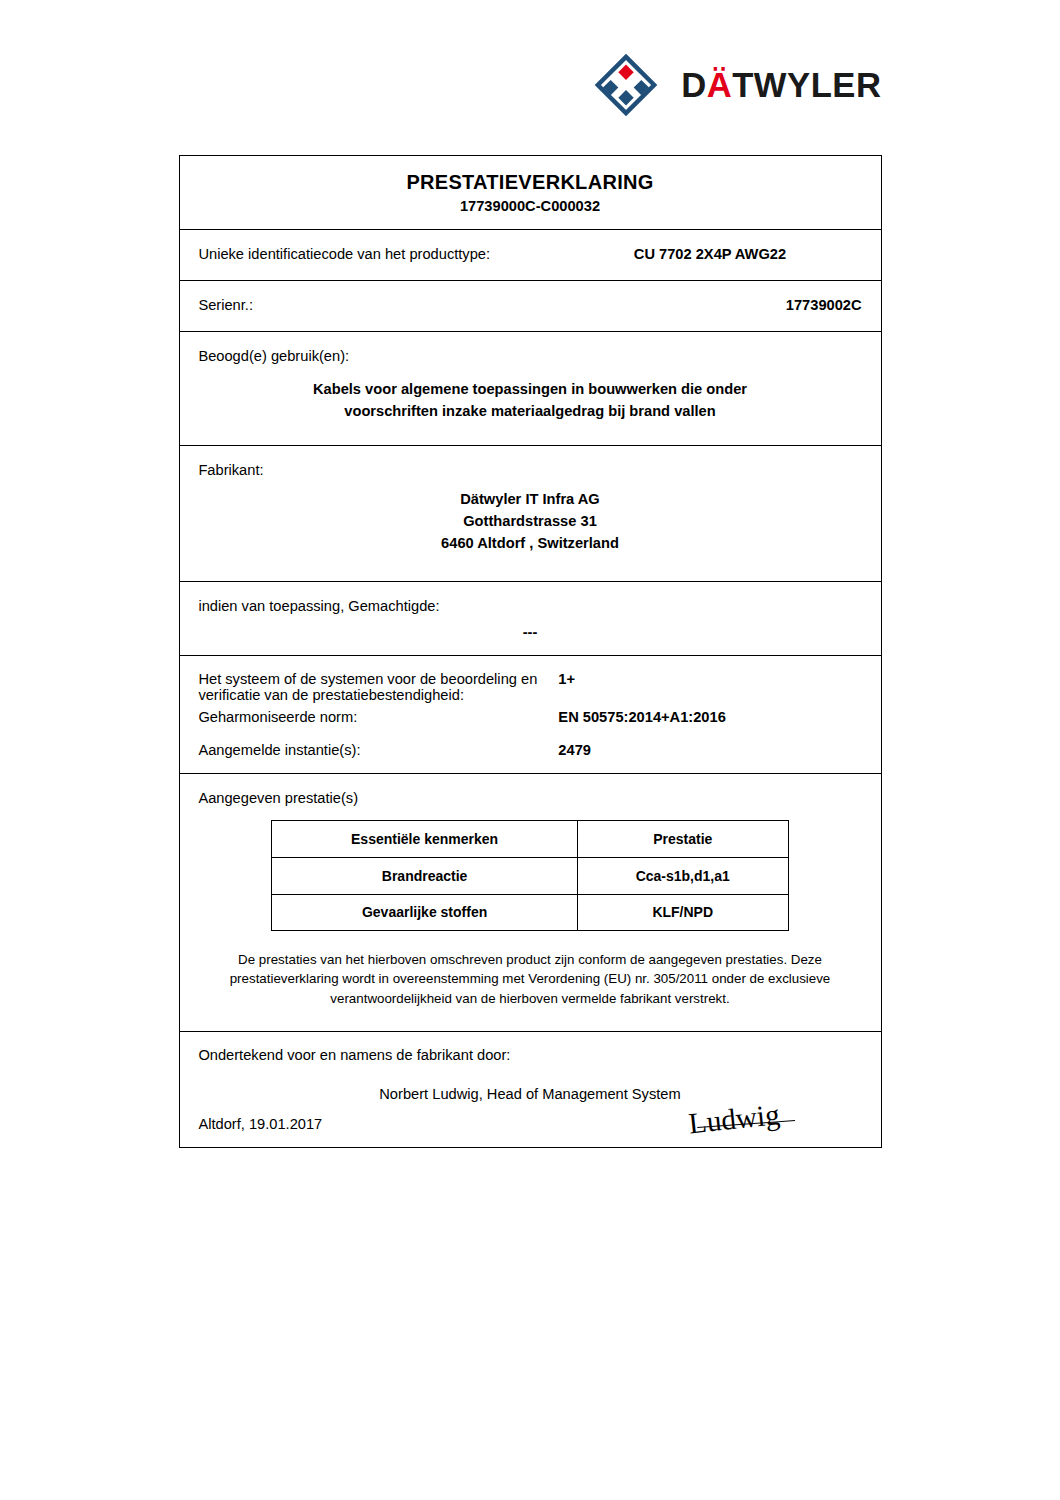DÄTWYLER
PRESTATIEVERKLARING
17739000C-C000032
Unieke identificatiecode van het producttype:
CU 7702 2X4P AWG22
Serienr.:
17739002C
Beoogd(e) gebruik(en):
Kabels voor algemene toepassingen in bouwwerken die onder
voorschriften inzake materiaalgedrag bij brand vallen
Fabrikant:
Dätwyler IT Infra AG
Gotthardstrasse 31
6460 Altdorf , Switzerland
indien van toepassing, Gemachtigde:
---
Het systeem of de systemen voor de beoordeling en verificatie van de prestatiebestendigheid:
1+
Geharmoniseerde norm:
EN 50575:2014+A1:2016
Aangemelde instantie(s):
2479
Aangegeven prestatie(s)
| Essentiële kenmerken | Prestatie |
| --- | --- |
| Brandreactie | Cca-s1b,d1,a1 |
| Gevaarlijke stoffen | KLF/NPD |
De prestaties van het hierboven omschreven product zijn conform de aangegeven prestaties. Deze prestatieverklaring wordt in overeenstemming met Verordening (EU) nr. 305/2011 onder de exclusieve verantwoordelijkheid van de hierboven vermelde fabrikant verstrekt.
Ondertekend voor en namens de fabrikant door:
Norbert Ludwig, Head of Management System
Altdorf, 19.01.2017
Ludwig